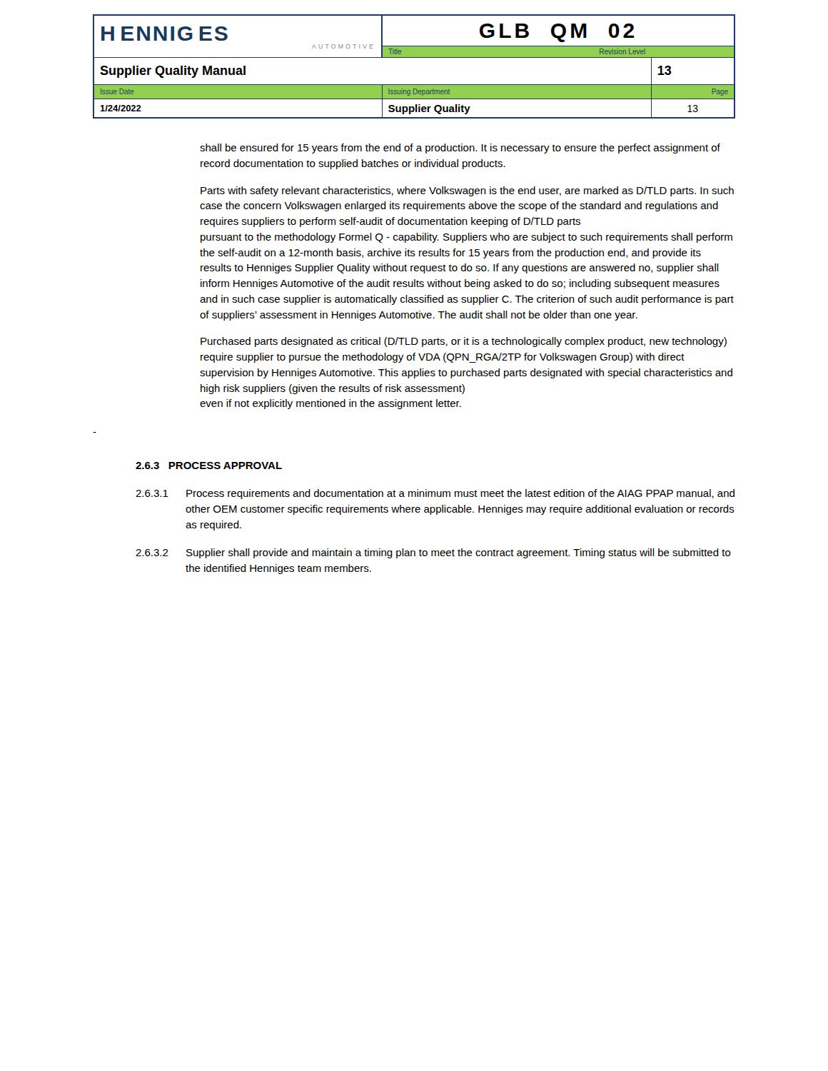| H ENNIG ES AUTOMOTIVE | GLB QM 02 |
| / Title / Revision Level / |
| Supplier Quality Manual | 13 |
| Issue Date | Issuing Department | Page |
| 1/24/2022 | Supplier Quality | 13 |
shall be ensured for 15 years from the end of a production. It is necessary to ensure the perfect assignment of record documentation to supplied batches or individual products.
Parts with safety relevant characteristics, where Volkswagen is the end user, are marked as D/TLD parts. In such case the concern Volkswagen enlarged its requirements above the scope of the standard and regulations and requires suppliers to perform self-audit of documentation keeping of D/TLD parts
pursuant to the methodology Formel Q - capability. Suppliers who are subject to such requirements shall perform the self-audit on a 12-month basis, archive its results for 15 years from the production end, and provide its results to Henniges Supplier Quality without request to do so. If any questions are answered no, supplier shall inform Henniges Automotive of the audit results without being asked to do so; including subsequent measures and in such case supplier is automatically classified as supplier C. The criterion of such audit performance is part of suppliers’ assessment in Henniges Automotive. The audit shall not be older than one year.
Purchased parts designated as critical (D/TLD parts, or it is a technologically complex product, new technology) require supplier to pursue the methodology of VDA (QPN_RGA/2TP for Volkswagen Group) with direct supervision by Henniges Automotive. This applies to purchased parts designated with special characteristics and high risk suppliers (given the results of risk assessment)
even if not explicitly mentioned in the assignment letter.
-
2.6.3 PROCESS APPROVAL
2.6.3.1
Process requirements and documentation at a minimum must meet the latest edition of the AIAG PPAP manual, and other OEM customer specific requirements where applicable. Henniges may require additional evaluation or records as required.
2.6.3.2
Supplier shall provide and maintain a timing plan to meet the contract agreement. Timing status will be submitted to the identified Henniges team members.